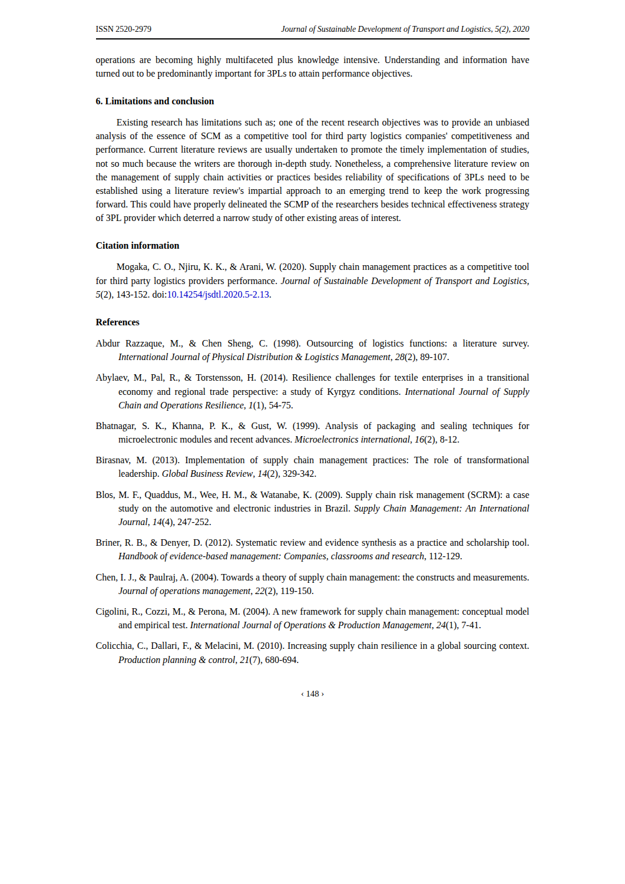ISSN 2520-2979 Journal of Sustainable Development of Transport and Logistics, 5(2), 2020
operations are becoming highly multifaceted plus knowledge intensive. Understanding and information have turned out to be predominantly important for 3PLs to attain performance objectives.
6. Limitations and conclusion
Existing research has limitations such as; one of the recent research objectives was to provide an unbiased analysis of the essence of SCM as a competitive tool for third party logistics companies' competitiveness and performance. Current literature reviews are usually undertaken to promote the timely implementation of studies, not so much because the writers are thorough in-depth study. Nonetheless, a comprehensive literature review on the management of supply chain activities or practices besides reliability of specifications of 3PLs need to be established using a literature review's impartial approach to an emerging trend to keep the work progressing forward. This could have properly delineated the SCMP of the researchers besides technical effectiveness strategy of 3PL provider which deterred a narrow study of other existing areas of interest.
Citation information
Mogaka, C. O., Njiru, K. K., & Arani, W. (2020). Supply chain management practices as a competitive tool for third party logistics providers performance. Journal of Sustainable Development of Transport and Logistics, 5(2), 143-152. doi:10.14254/jsdtl.2020.5-2.13.
References
Abdur Razzaque, M., & Chen Sheng, C. (1998). Outsourcing of logistics functions: a literature survey. International Journal of Physical Distribution & Logistics Management, 28(2), 89-107.
Abylaev, M., Pal, R., & Torstensson, H. (2014). Resilience challenges for textile enterprises in a transitional economy and regional trade perspective: a study of Kyrgyz conditions. International Journal of Supply Chain and Operations Resilience, 1(1), 54-75.
Bhatnagar, S. K., Khanna, P. K., & Gust, W. (1999). Analysis of packaging and sealing techniques for microelectronic modules and recent advances. Microelectronics international, 16(2), 8-12.
Birasnav, M. (2013). Implementation of supply chain management practices: The role of transformational leadership. Global Business Review, 14(2), 329-342.
Blos, M. F., Quaddus, M., Wee, H. M., & Watanabe, K. (2009). Supply chain risk management (SCRM): a case study on the automotive and electronic industries in Brazil. Supply Chain Management: An International Journal, 14(4), 247-252.
Briner, R. B., & Denyer, D. (2012). Systematic review and evidence synthesis as a practice and scholarship tool. Handbook of evidence-based management: Companies, classrooms and research, 112-129.
Chen, I. J., & Paulraj, A. (2004). Towards a theory of supply chain management: the constructs and measurements. Journal of operations management, 22(2), 119-150.
Cigolini, R., Cozzi, M., & Perona, M. (2004). A new framework for supply chain management: conceptual model and empirical test. International Journal of Operations & Production Management, 24(1), 7-41.
Colicchia, C., Dallari, F., & Melacini, M. (2010). Increasing supply chain resilience in a global sourcing context. Production planning & control, 21(7), 680-694.
‹ 148 ›